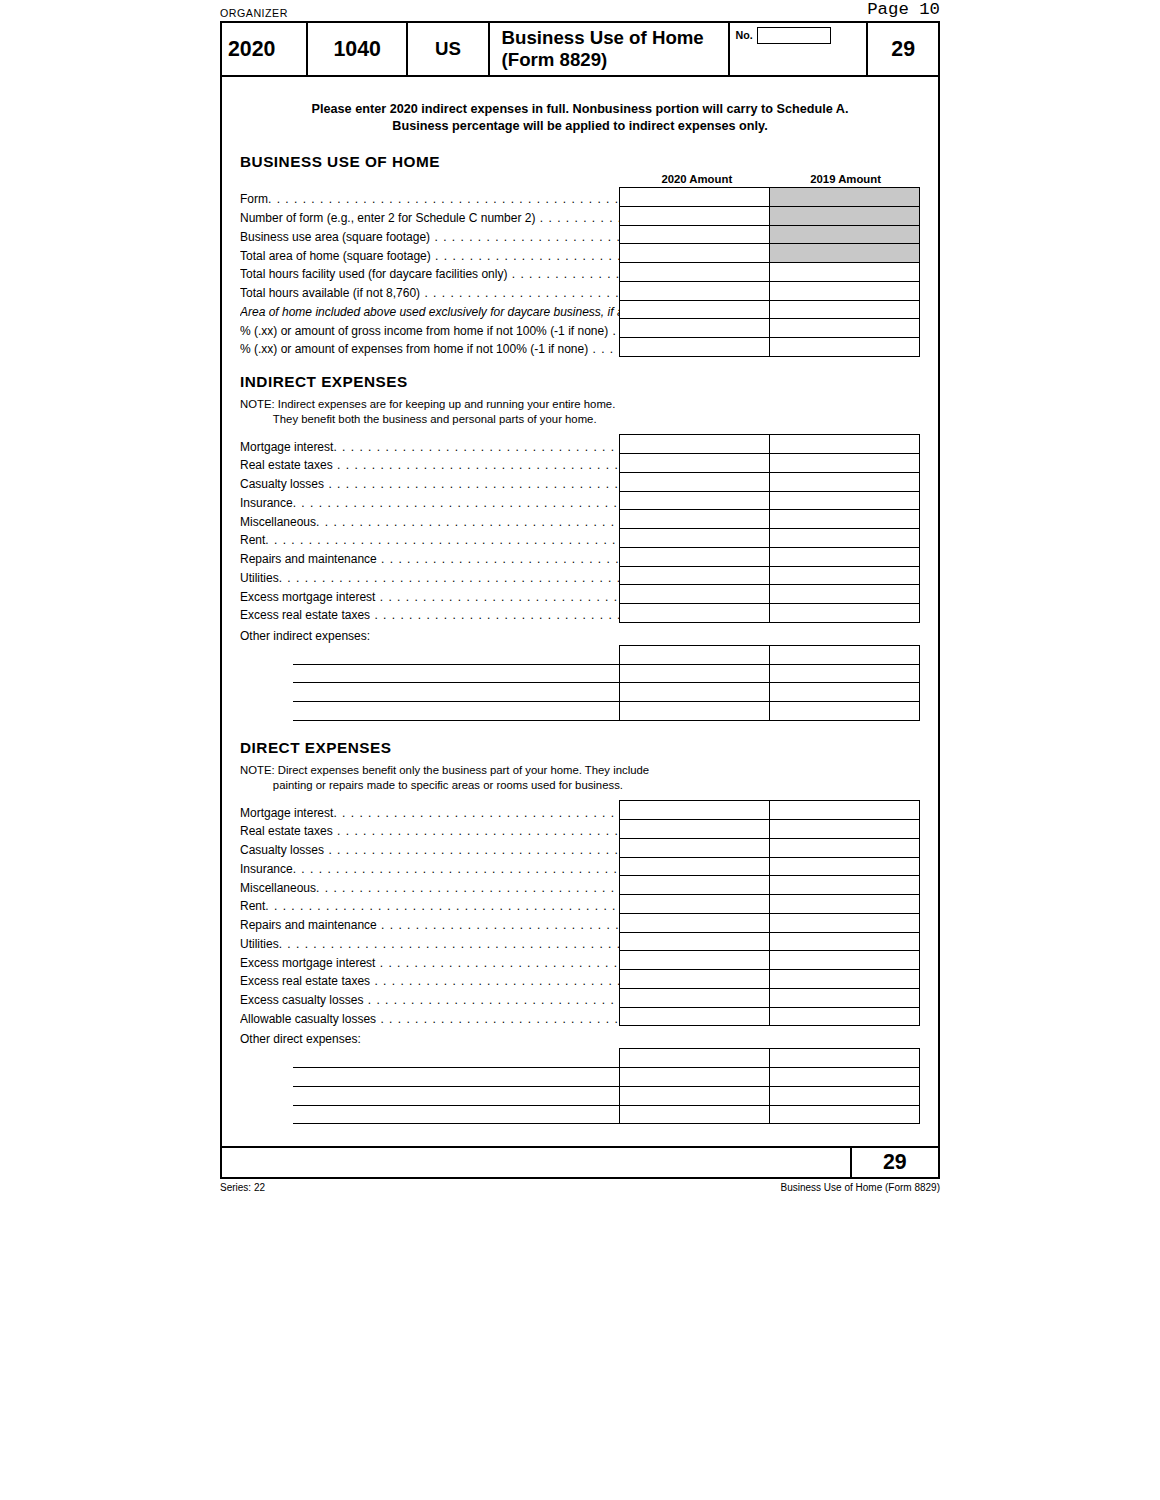ORGANIZER
Page 10
| 2020 | 1040 | US | Business Use of Home (Form 8829) | No. | 29 |
Please enter 2020 indirect expenses in full. Nonbusiness portion will carry to Schedule A.
Business percentage will be applied to indirect expenses only.
BUSINESS USE OF HOME
2020 Amount 2019 Amount
| Form . . . . . . . . . . . . . . . . . . . . . . . . . . . . . . . . . . . . . . . . . . . . . . . . . . . . . . . . . . . . . . . . . . | | |
| Number of form (e.g., enter 2 for Schedule C number 2) . . . . . . . . . . . . . . . . . . . | | |
| Business use area (square footage) . . . . . . . . . . . . . . . . . . . . . . . . . . . . . . . . . . . . . . | | |
| Total area of home (square footage) . . . . . . . . . . . . . . . . . . . . . . . . . . . . . . . . . . . . . | | |
| Total hours facility used (for daycare facilities only) . . . . . . . . . . . . . . . . . . . . . . . | | |
| Total hours available (if not 8,760) . . . . . . . . . . . . . . . . . . . . . . . . . . . . . . . . . . . . . . | | |
| Area of home included above used exclusively for daycare business, if any (sq ft) . . . . . . . . . . . . | | |
| % (.xx) or amount of gross income from home if not 100% (-1 if none) . . . . . . | | |
| % (.xx) or amount of expenses from home if not 100% (-1 if none) . . . . . . . . . | | |
INDIRECT EXPENSES
NOTE: Indirect expenses are for keeping up and running your entire home. They benefit both the business and personal parts of your home.
| Mortgage interest . . . . . . . . . . . . . . . . . . . . . . . . . . . . . . . . . . . . . . . . . . . . . . . . . . . . . . . . | | |
| Real estate taxes . . . . . . . . . . . . . . . . . . . . . . . . . . . . . . . . . . . . . . . . . . . . . . . . . . . . . . | | |
| Casualty losses . . . . . . . . . . . . . . . . . . . . . . . . . . . . . . . . . . . . . . . . . . . . . . . . . . . . . . . . | | |
| Insurance . . . . . . . . . . . . . . . . . . . . . . . . . . . . . . . . . . . . . . . . . . . . . . . . . . . . . . . . . . . . . . . | | |
| Miscellaneous . . . . . . . . . . . . . . . . . . . . . . . . . . . . . . . . . . . . . . . . . . . . . . . . . . . . . . . . . . . | | |
| Rent . . . . . . . . . . . . . . . . . . . . . . . . . . . . . . . . . . . . . . . . . . . . . . . . . . . . . . . . . . . . . . . . . . . . | | |
| Repairs and maintenance . . . . . . . . . . . . . . . . . . . . . . . . . . . . . . . . . . . . . . . . . . . . . . . . | | |
| Utilities . . . . . . . . . . . . . . . . . . . . . . . . . . . . . . . . . . . . . . . . . . . . . . . . . . . . . . . . . . . . . . . . . | | |
| Excess mortgage interest . . . . . . . . . . . . . . . . . . . . . . . . . . . . . . . . . . . . . . . . . . . . . . . . | | |
| Excess real estate taxes . . . . . . . . . . . . . . . . . . . . . . . . . . . . . . . . . . . . . . . . . . . . . . . . . | | |
Other indirect expenses:
DIRECT EXPENSES
NOTE: Direct expenses benefit only the business part of your home. They include painting or repairs made to specific areas or rooms used for business.
| Mortgage interest . . . . . . . . . . . . . . . . . . . . . . . . . . . . . . . . . . . . . . . . . . . . . . . . . . . . . . . . | | |
| Real estate taxes . . . . . . . . . . . . . . . . . . . . . . . . . . . . . . . . . . . . . . . . . . . . . . . . . . . . . . | | |
| Casualty losses . . . . . . . . . . . . . . . . . . . . . . . . . . . . . . . . . . . . . . . . . . . . . . . . . . . . . . . . | | |
| Insurance . . . . . . . . . . . . . . . . . . . . . . . . . . . . . . . . . . . . . . . . . . . . . . . . . . . . . . . . . . . . . . . | | |
| Miscellaneous . . . . . . . . . . . . . . . . . . . . . . . . . . . . . . . . . . . . . . . . . . . . . . . . . . . . . . . . . . . | | |
| Rent . . . . . . . . . . . . . . . . . . . . . . . . . . . . . . . . . . . . . . . . . . . . . . . . . . . . . . . . . . . . . . . . . . . . | | |
| Repairs and maintenance . . . . . . . . . . . . . . . . . . . . . . . . . . . . . . . . . . . . . . . . . . . . . . . . | | |
| Utilities . . . . . . . . . . . . . . . . . . . . . . . . . . . . . . . . . . . . . . . . . . . . . . . . . . . . . . . . . . . . . . . . . | | |
| Excess mortgage interest . . . . . . . . . . . . . . . . . . . . . . . . . . . . . . . . . . . . . . . . . . . . . . . . | | |
| Excess real estate taxes . . . . . . . . . . . . . . . . . . . . . . . . . . . . . . . . . . . . . . . . . . . . . . . . . | | |
| Excess casualty losses . . . . . . . . . . . . . . . . . . . . . . . . . . . . . . . . . . . . . . . . . . . . . . . . . . | | |
| Allowable casualty losses . . . . . . . . . . . . . . . . . . . . . . . . . . . . . . . . . . . . . . . . . . . . . . . . | | |
Other direct expenses:
29
Series: 22
Business Use of Home (Form 8829)